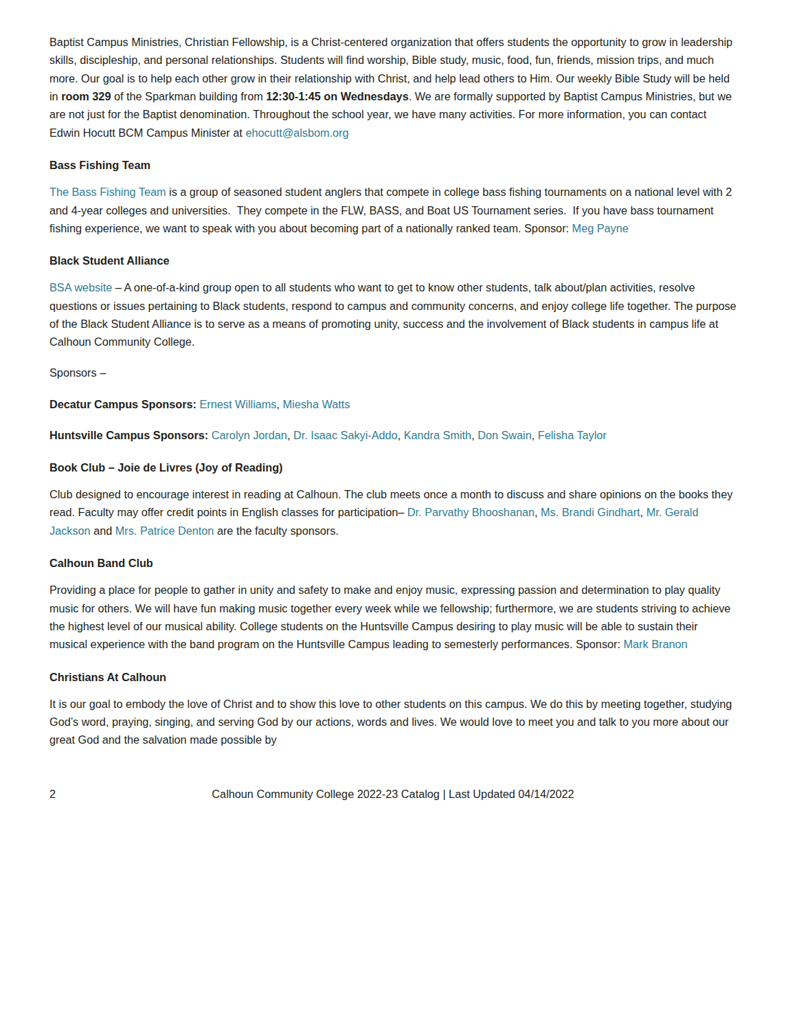Baptist Campus Ministries, Christian Fellowship, is a Christ-centered organization that offers students the opportunity to grow in leadership skills, discipleship, and personal relationships. Students will find worship, Bible study, music, food, fun, friends, mission trips, and much more. Our goal is to help each other grow in their relationship with Christ, and help lead others to Him. Our weekly Bible Study will be held in room 329 of the Sparkman building from 12:30-1:45 on Wednesdays. We are formally supported by Baptist Campus Ministries, but we are not just for the Baptist denomination. Throughout the school year, we have many activities. For more information, you can contact Edwin Hocutt BCM Campus Minister at ehocutt@alsbom.org
Bass Fishing Team
The Bass Fishing Team is a group of seasoned student anglers that compete in college bass fishing tournaments on a national level with 2 and 4-year colleges and universities. They compete in the FLW, BASS, and Boat US Tournament series. If you have bass tournament fishing experience, we want to speak with you about becoming part of a nationally ranked team. Sponsor: Meg Payne
Black Student Alliance
BSA website – A one-of-a-kind group open to all students who want to get to know other students, talk about/plan activities, resolve questions or issues pertaining to Black students, respond to campus and community concerns, and enjoy college life together. The purpose of the Black Student Alliance is to serve as a means of promoting unity, success and the involvement of Black students in campus life at Calhoun Community College.
Sponsors –
Decatur Campus Sponsors: Ernest Williams, Miesha Watts
Huntsville Campus Sponsors: Carolyn Jordan, Dr. Isaac Sakyi-Addo, Kandra Smith, Don Swain, Felisha Taylor
Book Club – Joie de Livres (Joy of Reading)
Club designed to encourage interest in reading at Calhoun. The club meets once a month to discuss and share opinions on the books they read. Faculty may offer credit points in English classes for participation– Dr. Parvathy Bhooshanan, Ms. Brandi Gindhart, Mr. Gerald Jackson and Mrs. Patrice Denton are the faculty sponsors.
Calhoun Band Club
Providing a place for people to gather in unity and safety to make and enjoy music, expressing passion and determination to play quality music for others. We will have fun making music together every week while we fellowship; furthermore, we are students striving to achieve the highest level of our musical ability. College students on the Huntsville Campus desiring to play music will be able to sustain their musical experience with the band program on the Huntsville Campus leading to semesterly performances. Sponsor: Mark Branon
Christians At Calhoun
It is our goal to embody the love of Christ and to show this love to other students on this campus. We do this by meeting together, studying God’s word, praying, singing, and serving God by our actions, words and lives. We would love to meet you and talk to you more about our great God and the salvation made possible by
2 Calhoun Community College 2022-23 Catalog | Last Updated 04/14/2022